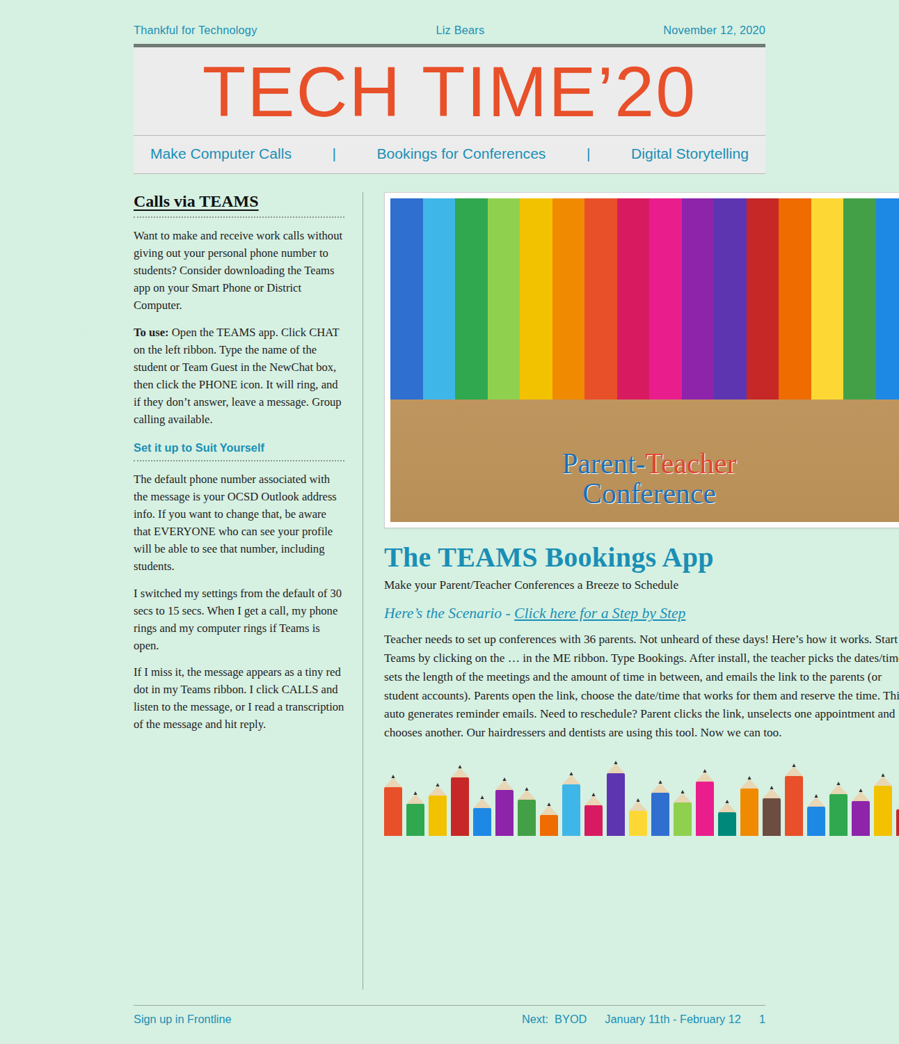Thankful for Technology Liz Bears November 12, 2020
TECH TIME’20
Make Computer Calls | Bookings for Conferences | Digital Storytelling
Calls via TEAMS
Want to make and receive work calls without giving out your personal phone number to students? Consider downloading the Teams app on your Smart Phone or District Computer.
To use: Open the TEAMS app. Click CHAT on the left ribbon. Type the name of the student or Team Guest in the NewChat box, then click the PHONE icon. It will ring, and if they don’t answer, leave a message. Group calling available.
Set it up to Suit Yourself
The default phone number associated with the message is your OCSD Outlook address info. If you want to change that, be aware that EVERYONE who can see your profile will be able to see that number, including students.
I switched my settings from the default of 30 secs to 15 secs. When I get a call, my phone rings and my computer rings if Teams is open.
If I miss it, the message appears as a tiny red dot in my Teams ribbon. I click CALLS and listen to the message, or I read a transcription of the message and hit reply.
Parent-Teacher
Conference
The TEAMS Bookings App
Make your Parent/Teacher Conferences a Breeze to Schedule
Here’s the Scenario - Click here for a Step by Step
Teacher needs to set up conferences with 36 parents. Not unheard of these days! Here’s how it works. Start in Teams by clicking on the … in the ME ribbon. Type Bookings. After install, the teacher picks the dates/times, sets the length of the meetings and the amount of time in between, and emails the link to the parents (or student accounts). Parents open the link, choose the date/time that works for them and reserve the time. This auto generates reminder emails. Need to reschedule? Parent clicks the link, unselects one appointment and chooses another. Our hairdressers and dentists are using this tool. Now we can too.
Sign up in Frontline
Next: BYOD January 11th - February 12 1